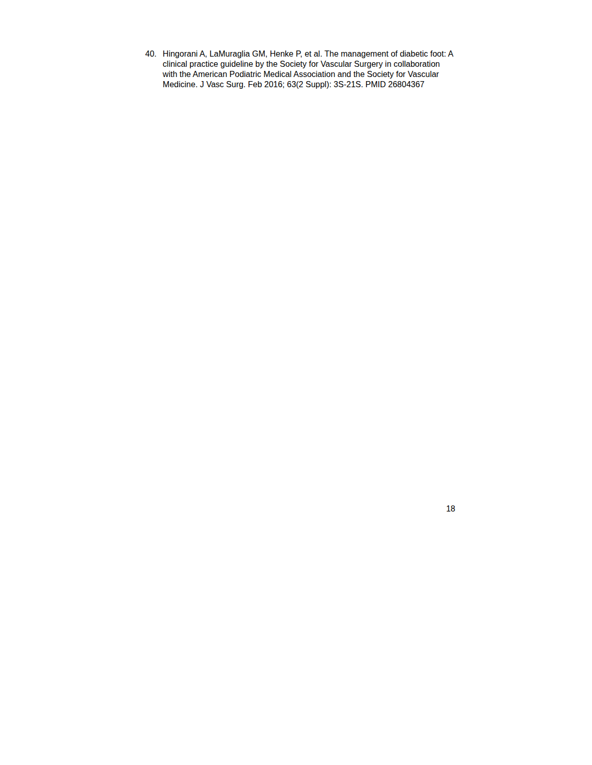Hingorani A, LaMuraglia GM, Henke P, et al. The management of diabetic foot: A clinical practice guideline by the Society for Vascular Surgery in collaboration with the American Podiatric Medical Association and the Society for Vascular Medicine. J Vasc Surg. Feb 2016; 63(2 Suppl): 3S-21S. PMID 26804367
18